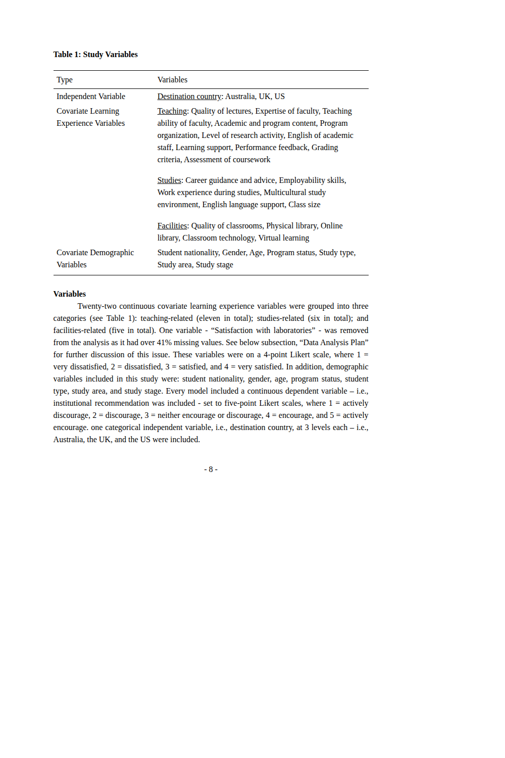Table 1: Study Variables
| Type | Variables |
| --- | --- |
| Independent Variable | Destination country : Australia, UK, US |
| Covariate Learning Experience Variables | Teaching : Quality of lectures, Expertise of faculty, Teaching ability of faculty, Academic and program content, Program organization, Level of research activity, English of academic staff, Learning support, Performance feedback, Grading criteria, Assessment of coursework Studies : Career guidance and advice, Employability skills, Work experience during studies, Multicultural study environment, English language support, Class size Facilities : Quality of classrooms, Physical library, Online library, Classroom technology, Virtual learning |
| Covariate Demographic Variables | Student nationality, Gender, Age, Program status, Study type, Study area, Study stage |
Variables
Twenty-two continuous covariate learning experience variables were grouped into three categories (see Table 1): teaching-related (eleven in total); studies-related (six in total); and facilities-related (five in total). One variable - “Satisfaction with laboratories” - was removed from the analysis as it had over 41% missing values. See below subsection, “Data Analysis Plan” for further discussion of this issue. These variables were on a 4-point Likert scale, where 1 = very dissatisfied, 2 = dissatisfied, 3 = satisfied, and 4 = very satisfied. In addition, demographic variables included in this study were: student nationality, gender, age, program status, student type, study area, and study stage. Every model included a continuous dependent variable – i.e., institutional recommendation was included - set to five-point Likert scales, where 1 = actively discourage, 2 = discourage, 3 = neither encourage or discourage, 4 = encourage, and 5 = actively encourage. one categorical independent variable, i.e., destination country, at 3 levels each – i.e., Australia, the UK, and the US were included.
- 8 -